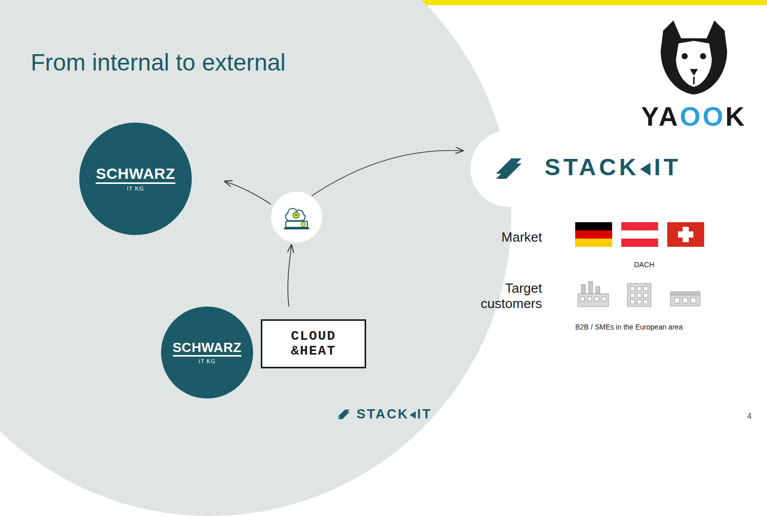From internal to external
SCHWARZ
IT KG
SCHWARZ
IT KG
CLOUD
&HEAT
STACK◂IT
YAOOK
Market
DACH
Target
customers
B2B / SMEs in the European area
STACK◂IT
4